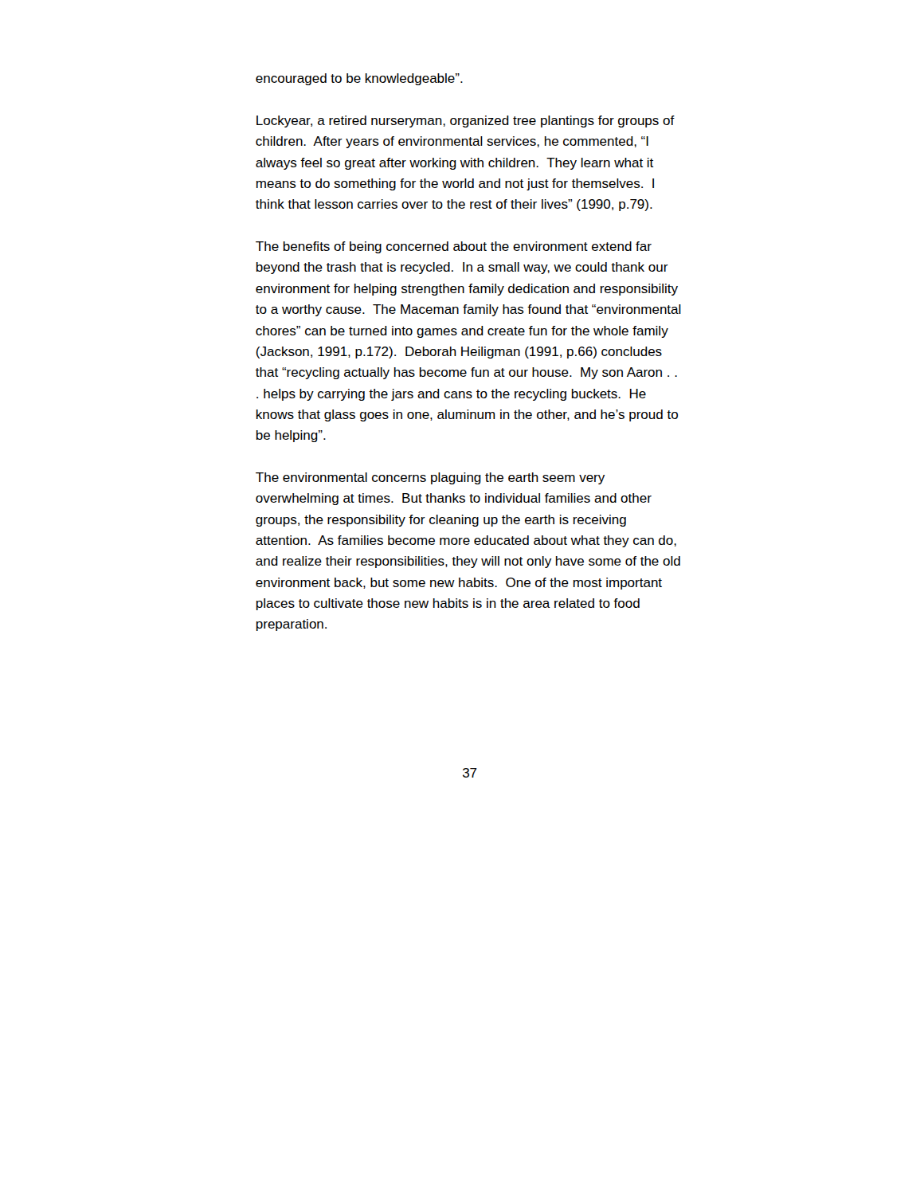encouraged to be knowledgeable”.
Lockyear, a retired nurseryman, organized tree plantings for groups of children. After years of environmental services, he commented, “I always feel so great after working with children. They learn what it means to do something for the world and not just for themselves. I think that lesson carries over to the rest of their lives” (1990, p.79).
The benefits of being concerned about the environment extend far beyond the trash that is recycled. In a small way, we could thank our environment for helping strengthen family dedication and responsibility to a worthy cause. The Maceman family has found that “environmental chores” can be turned into games and create fun for the whole family (Jackson, 1991, p.172). Deborah Heiligman (1991, p.66) concludes that “recycling actually has become fun at our house. My son Aaron . . . helps by carrying the jars and cans to the recycling buckets. He knows that glass goes in one, aluminum in the other, and he’s proud to be helping”.
The environmental concerns plaguing the earth seem very overwhelming at times. But thanks to individual families and other groups, the responsibility for cleaning up the earth is receiving attention. As families become more educated about what they can do, and realize their responsibilities, they will not only have some of the old environment back, but some new habits. One of the most important places to cultivate those new habits is in the area related to food preparation.
37